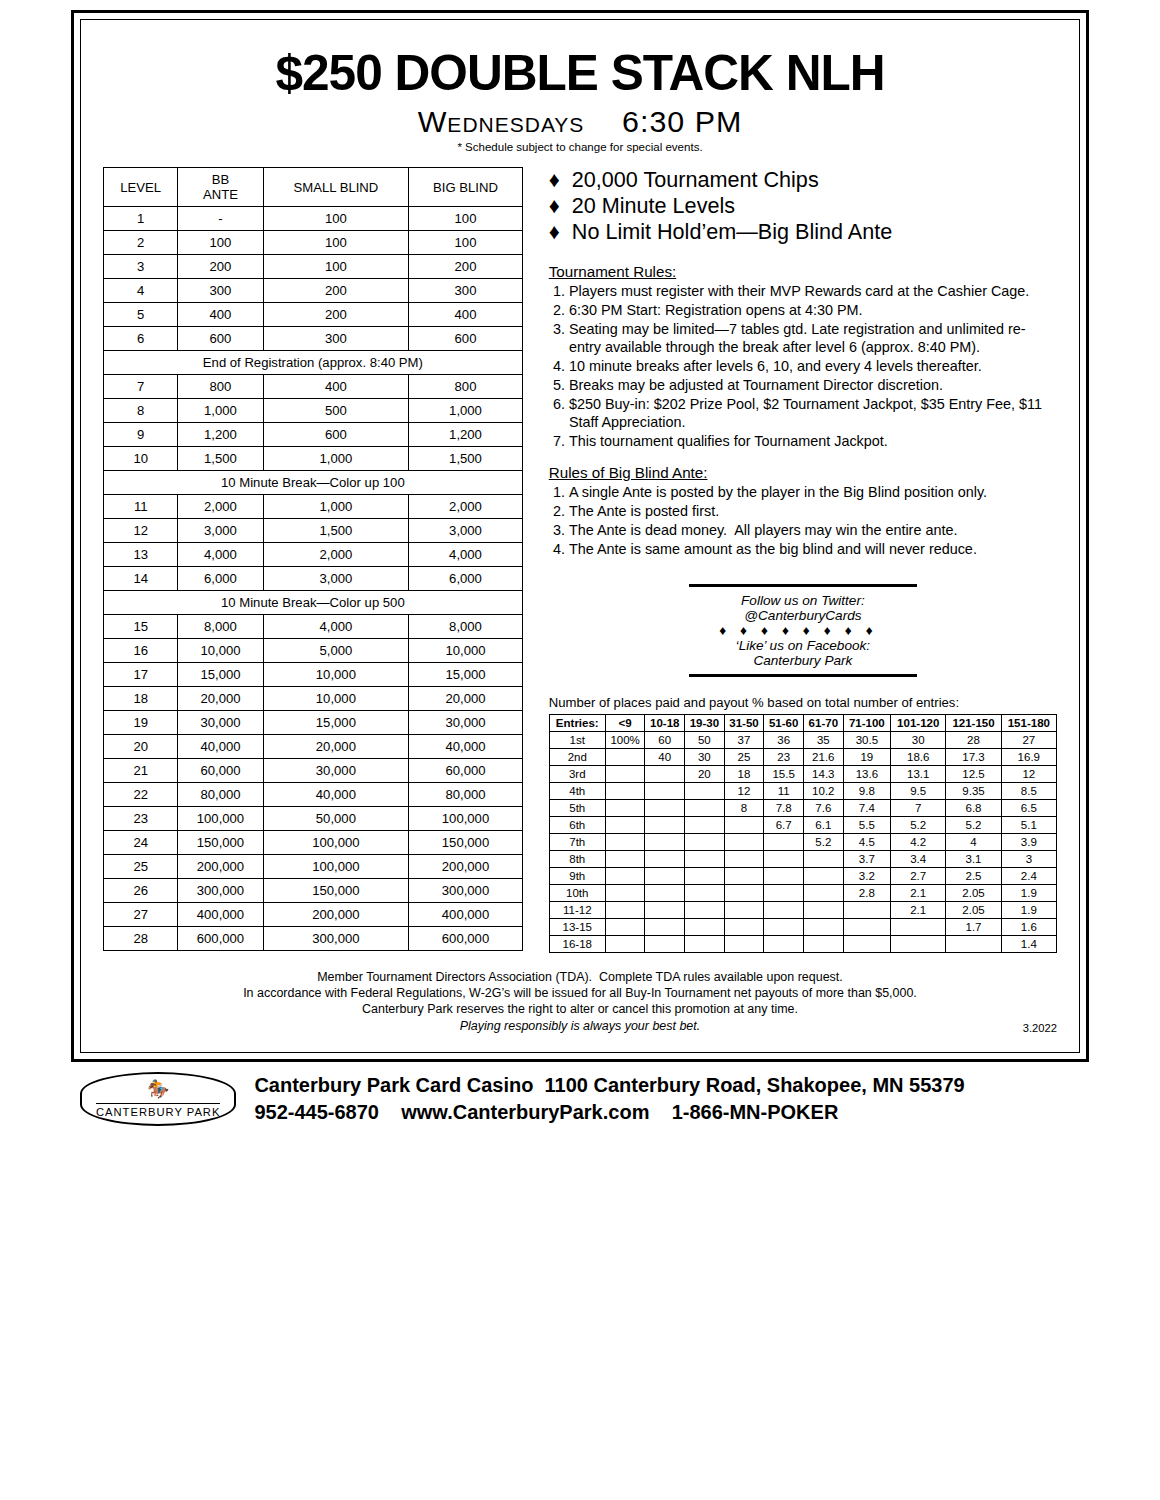$250 DOUBLE STACK NLH
Wednesdays 6:30 PM
* Schedule subject to change for special events.
| LEVEL | BB ANTE | SMALL BLIND | BIG BLIND |
| --- | --- | --- | --- |
| 1 | - | 100 | 100 |
| 2 | 100 | 100 | 100 |
| 3 | 200 | 100 | 200 |
| 4 | 300 | 200 | 300 |
| 5 | 400 | 200 | 400 |
| 6 | 600 | 300 | 600 |
| End of Registration (approx. 8:40 PM) |
| 7 | 800 | 400 | 800 |
| 8 | 1,000 | 500 | 1,000 |
| 9 | 1,200 | 600 | 1,200 |
| 10 | 1,500 | 1,000 | 1,500 |
| 10 Minute Break—Color up 100 |
| 11 | 2,000 | 1,000 | 2,000 |
| 12 | 3,000 | 1,500 | 3,000 |
| 13 | 4,000 | 2,000 | 4,000 |
| 14 | 6,000 | 3,000 | 6,000 |
| 10 Minute Break—Color up 500 |
| 15 | 8,000 | 4,000 | 8,000 |
| 16 | 10,000 | 5,000 | 10,000 |
| 17 | 15,000 | 10,000 | 15,000 |
| 18 | 20,000 | 10,000 | 20,000 |
| 19 | 30,000 | 15,000 | 30,000 |
| 20 | 40,000 | 20,000 | 40,000 |
| 21 | 60,000 | 30,000 | 60,000 |
| 22 | 80,000 | 40,000 | 80,000 |
| 23 | 100,000 | 50,000 | 100,000 |
| 24 | 150,000 | 100,000 | 150,000 |
| 25 | 200,000 | 100,000 | 200,000 |
| 26 | 300,000 | 150,000 | 300,000 |
| 27 | 400,000 | 200,000 | 400,000 |
| 28 | 600,000 | 300,000 | 600,000 |
20,000 Tournament Chips
20 Minute Levels
No Limit Hold’em—Big Blind Ante
Tournament Rules:
Players must register with their MVP Rewards card at the Cashier Cage.
6:30 PM Start: Registration opens at 4:30 PM.
Seating may be limited—7 tables gtd. Late registration and unlimited re-entry available through the break after level 6 (approx. 8:40 PM).
10 minute breaks after levels 6, 10, and every 4 levels thereafter.
Breaks may be adjusted at Tournament Director discretion.
$250 Buy-in: $202 Prize Pool, $2 Tournament Jackpot, $35 Entry Fee, $11 Staff Appreciation.
This tournament qualifies for Tournament Jackpot.
Rules of Big Blind Ante:
A single Ante is posted by the player in the Big Blind position only.
The Ante is posted first.
The Ante is dead money. All players may win the entire ante.
The Ante is same amount as the big blind and will never reduce.
Follow us on Twitter:
@CanterburyCards
♦♦♦♦♦♦♦♦
‘Like’ us on Facebook:
Canterbury Park
Number of places paid and payout % based on total number of entries:
| Entries: | <9 | 10-18 | 19-30 | 31-50 | 51-60 | 61-70 | 71-100 | 101-120 | 121-150 | 151-180 |
| --- | --- | --- | --- | --- | --- | --- | --- | --- | --- | --- |
| 1st | 100% | 60 | 50 | 37 | 36 | 35 | 30.5 | 30 | 28 | 27 |
| 2nd | | 40 | 30 | 25 | 23 | 21.6 | 19 | 18.6 | 17.3 | 16.9 |
| 3rd | | | 20 | 18 | 15.5 | 14.3 | 13.6 | 13.1 | 12.5 | 12 |
| 4th | | | | 12 | 11 | 10.2 | 9.8 | 9.5 | 9.35 | 8.5 |
| 5th | | | | 8 | 7.8 | 7.6 | 7.4 | 7 | 6.8 | 6.5 |
| 6th | | | | | 6.7 | 6.1 | 5.5 | 5.2 | 5.2 | 5.1 |
| 7th | | | | | | 5.2 | 4.5 | 4.2 | 4 | 3.9 |
| 8th | | | | | | | 3.7 | 3.4 | 3.1 | 3 |
| 9th | | | | | | | 3.2 | 2.7 | 2.5 | 2.4 |
| 10th | | | | | | | 2.8 | 2.1 | 2.05 | 1.9 |
| 11-12 | | | | | | | | 2.1 | 2.05 | 1.9 |
| 13-15 | | | | | | | | | 1.7 | 1.6 |
| 16-18 | | | | | | | | | | 1.4 |
Member Tournament Directors Association (TDA). Complete TDA rules available upon request.
In accordance with Federal Regulations, W-2G’s will be issued for all Buy-In Tournament net payouts of more than $5,000.
Canterbury Park reserves the right to alter or cancel this promotion at any time.
Playing responsibly is always your best bet.
3.2022
🏇
CANTERBURY PARK
Canterbury Park Card Casino 1100 Canterbury Road, Shakopee, MN 55379
952-445-6870 www.CanterburyPark.com 1-866-MN-POKER